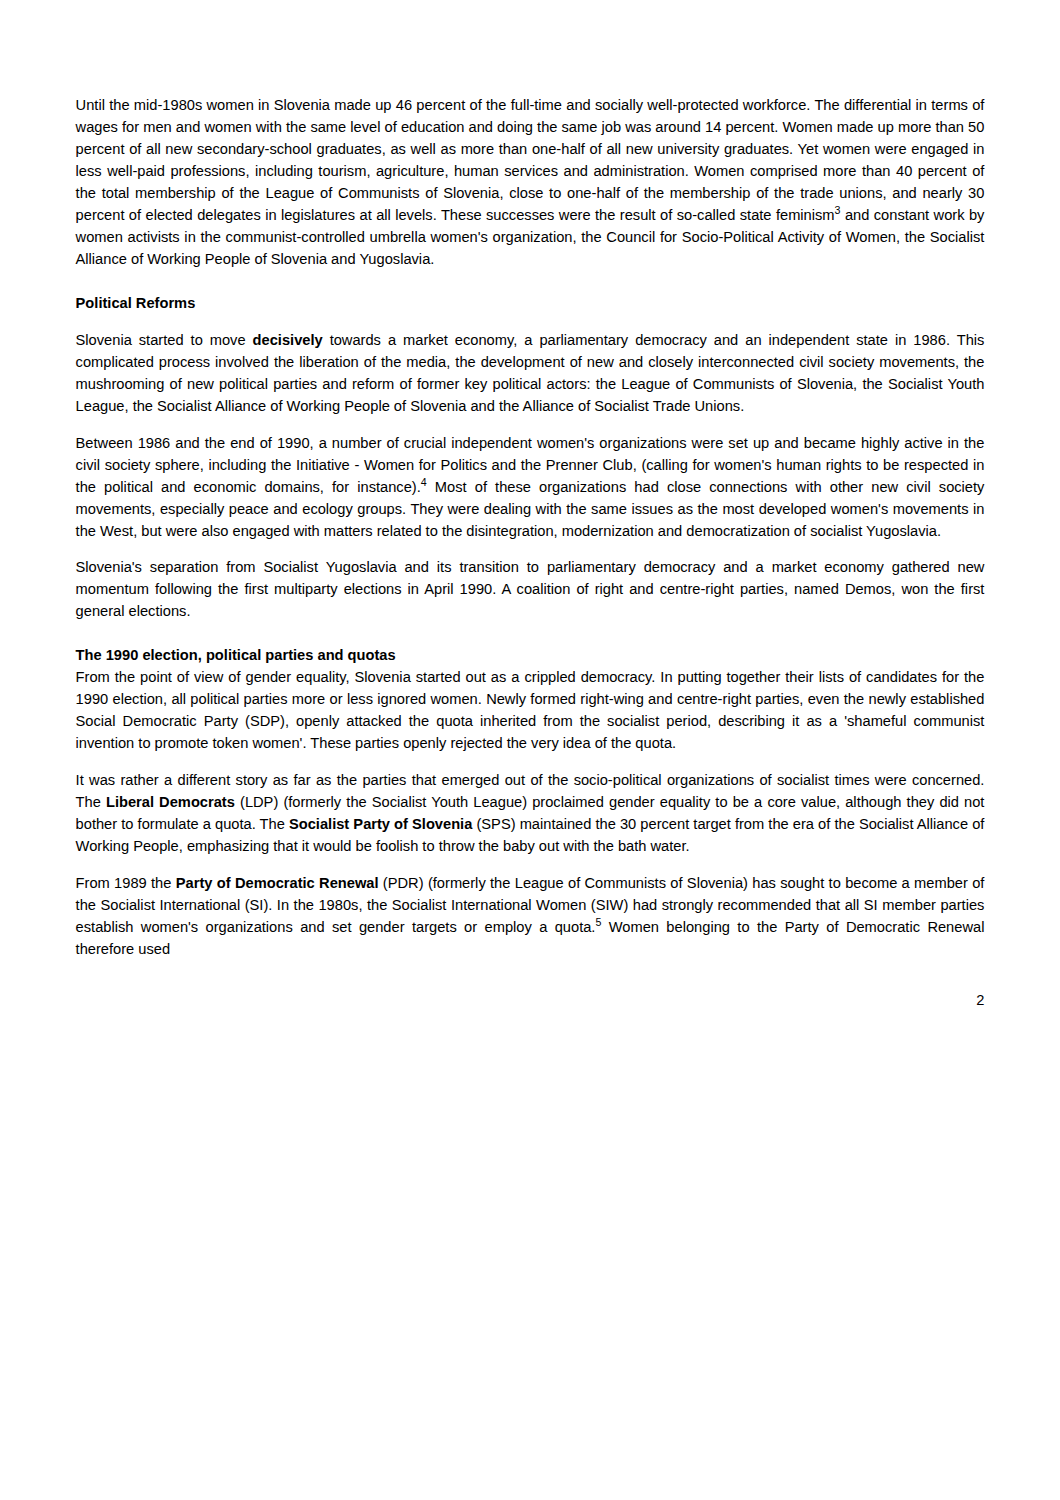Until the mid-1980s women in Slovenia made up 46 percent of the full-time and socially well-protected workforce. The differential in terms of wages for men and women with the same level of education and doing the same job was around 14 percent. Women made up more than 50 percent of all new secondary-school graduates, as well as more than one-half of all new university graduates. Yet women were engaged in less well-paid professions, including tourism, agriculture, human services and administration. Women comprised more than 40 percent of the total membership of the League of Communists of Slovenia, close to one-half of the membership of the trade unions, and nearly 30 percent of elected delegates in legislatures at all levels. These successes were the result of so-called state feminism3 and constant work by women activists in the communist-controlled umbrella women's organization, the Council for Socio-Political Activity of Women, the Socialist Alliance of Working People of Slovenia and Yugoslavia.
Political Reforms
Slovenia started to move decisively towards a market economy, a parliamentary democracy and an independent state in 1986. This complicated process involved the liberation of the media, the development of new and closely interconnected civil society movements, the mushrooming of new political parties and reform of former key political actors: the League of Communists of Slovenia, the Socialist Youth League, the Socialist Alliance of Working People of Slovenia and the Alliance of Socialist Trade Unions.
Between 1986 and the end of 1990, a number of crucial independent women's organizations were set up and became highly active in the civil society sphere, including the Initiative - Women for Politics and the Prenner Club, (calling for women's human rights to be respected in the political and economic domains, for instance).4 Most of these organizations had close connections with other new civil society movements, especially peace and ecology groups. They were dealing with the same issues as the most developed women's movements in the West, but were also engaged with matters related to the disintegration, modernization and democratization of socialist Yugoslavia.
Slovenia's separation from Socialist Yugoslavia and its transition to parliamentary democracy and a market economy gathered new momentum following the first multiparty elections in April 1990. A coalition of right and centre-right parties, named Demos, won the first general elections.
The 1990 election, political parties and quotas
From the point of view of gender equality, Slovenia started out as a crippled democracy. In putting together their lists of candidates for the 1990 election, all political parties more or less ignored women. Newly formed right-wing and centre-right parties, even the newly established Social Democratic Party (SDP), openly attacked the quota inherited from the socialist period, describing it as a 'shameful communist invention to promote token women'. These parties openly rejected the very idea of the quota.
It was rather a different story as far as the parties that emerged out of the socio-political organizations of socialist times were concerned. The Liberal Democrats (LDP) (formerly the Socialist Youth League) proclaimed gender equality to be a core value, although they did not bother to formulate a quota. The Socialist Party of Slovenia (SPS) maintained the 30 percent target from the era of the Socialist Alliance of Working People, emphasizing that it would be foolish to throw the baby out with the bath water.
From 1989 the Party of Democratic Renewal (PDR) (formerly the League of Communists of Slovenia) has sought to become a member of the Socialist International (SI). In the 1980s, the Socialist International Women (SIW) had strongly recommended that all SI member parties establish women's organizations and set gender targets or employ a quota.5 Women belonging to the Party of Democratic Renewal therefore used
2